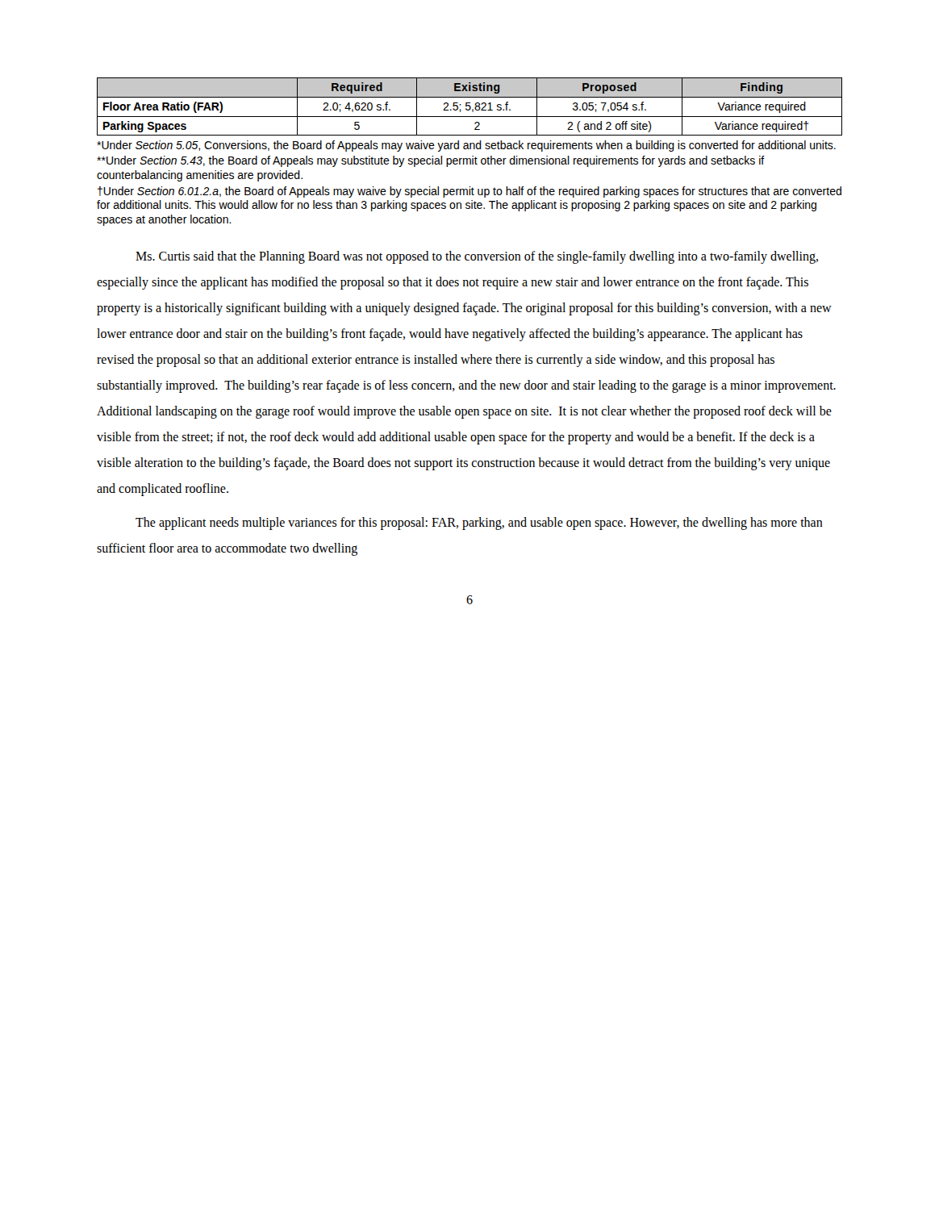| | Required | Existing | Proposed | Finding |
| --- | --- | --- | --- | --- |
| Floor Area Ratio (FAR) | 2.0; 4,620 s.f. | 2.5; 5,821 s.f. | 3.05; 7,054 s.f. | Variance required |
| Parking Spaces | 5 | 2 | 2 ( and 2 off site) | Variance required† |
*Under Section 5.05, Conversions, the Board of Appeals may waive yard and setback requirements when a building is converted for additional units.
**Under Section 5.43, the Board of Appeals may substitute by special permit other dimensional requirements for yards and setbacks if counterbalancing amenities are provided.
†Under Section 6.01.2.a, the Board of Appeals may waive by special permit up to half of the required parking spaces for structures that are converted for additional units. This would allow for no less than 3 parking spaces on site. The applicant is proposing 2 parking spaces on site and 2 parking spaces at another location.
Ms. Curtis said that the Planning Board was not opposed to the conversion of the single-family dwelling into a two-family dwelling, especially since the applicant has modified the proposal so that it does not require a new stair and lower entrance on the front façade. This property is a historically significant building with a uniquely designed façade. The original proposal for this building’s conversion, with a new lower entrance door and stair on the building’s front façade, would have negatively affected the building’s appearance. The applicant has revised the proposal so that an additional exterior entrance is installed where there is currently a side window, and this proposal has substantially improved. The building’s rear façade is of less concern, and the new door and stair leading to the garage is a minor improvement. Additional landscaping on the garage roof would improve the usable open space on site. It is not clear whether the proposed roof deck will be visible from the street; if not, the roof deck would add additional usable open space for the property and would be a benefit. If the deck is a visible alteration to the building’s façade, the Board does not support its construction because it would detract from the building’s very unique and complicated roofline.
The applicant needs multiple variances for this proposal: FAR, parking, and usable open space. However, the dwelling has more than sufficient floor area to accommodate two dwelling
6